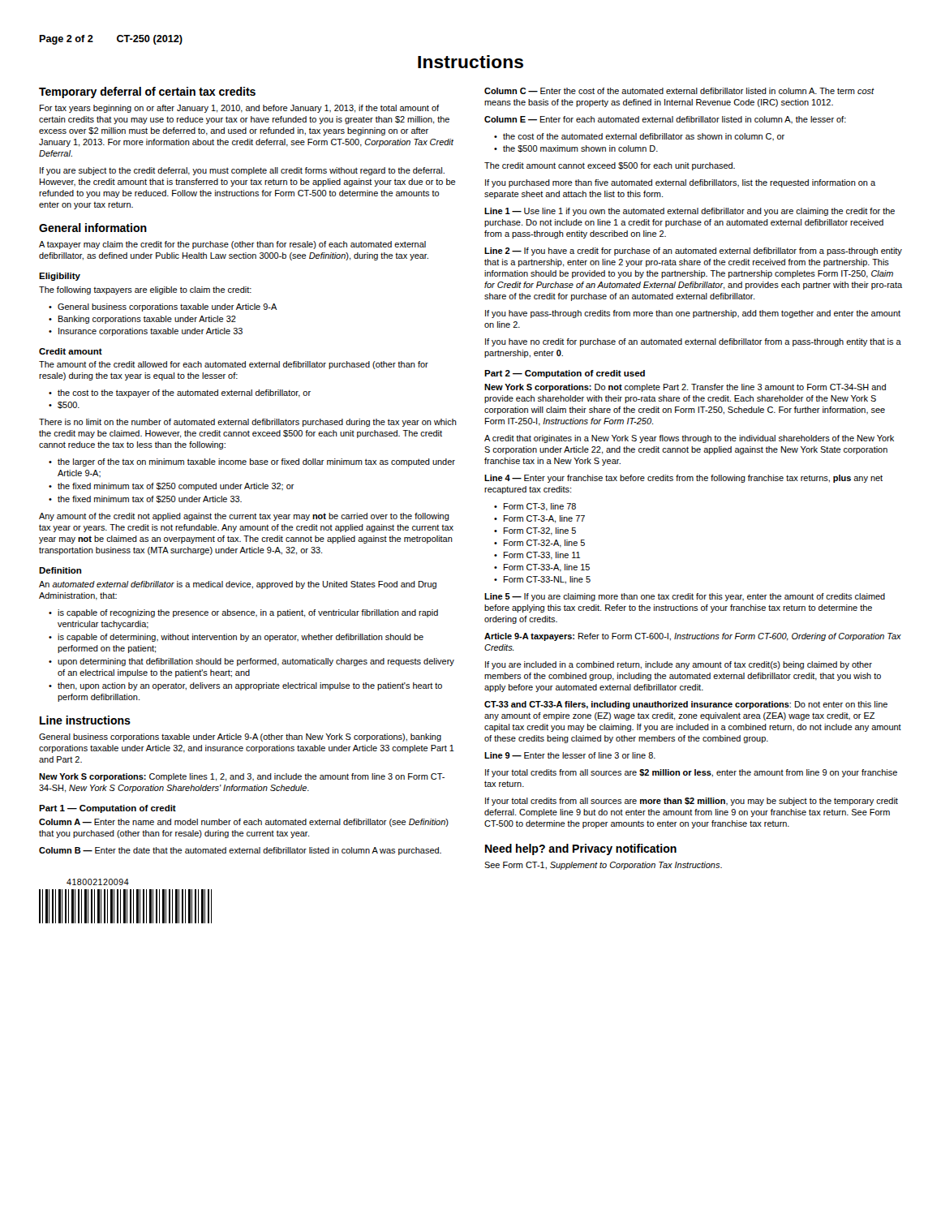Page 2 of 2 CT-250 (2012)
Instructions
Temporary deferral of certain tax credits
For tax years beginning on or after January 1, 2010, and before January 1, 2013, if the total amount of certain credits that you may use to reduce your tax or have refunded to you is greater than $2 million, the excess over $2 million must be deferred to, and used or refunded in, tax years beginning on or after January 1, 2013. For more information about the credit deferral, see Form CT-500, Corporation Tax Credit Deferral.
If you are subject to the credit deferral, you must complete all credit forms without regard to the deferral. However, the credit amount that is transferred to your tax return to be applied against your tax due or to be refunded to you may be reduced. Follow the instructions for Form CT-500 to determine the amounts to enter on your tax return.
General information
A taxpayer may claim the credit for the purchase (other than for resale) of each automated external defibrillator, as defined under Public Health Law section 3000-b (see Definition), during the tax year.
Eligibility
The following taxpayers are eligible to claim the credit:
General business corporations taxable under Article 9-A
Banking corporations taxable under Article 32
Insurance corporations taxable under Article 33
Credit amount
The amount of the credit allowed for each automated external defibrillator purchased (other than for resale) during the tax year is equal to the lesser of:
the cost to the taxpayer of the automated external defibrillator, or
$500.
There is no limit on the number of automated external defibrillators purchased during the tax year on which the credit may be claimed. However, the credit cannot exceed $500 for each unit purchased. The credit cannot reduce the tax to less than the following:
the larger of the tax on minimum taxable income base or fixed dollar minimum tax as computed under Article 9-A;
the fixed minimum tax of $250 computed under Article 32; or
the fixed minimum tax of $250 under Article 33.
Any amount of the credit not applied against the current tax year may not be carried over to the following tax year or years. The credit is not refundable. Any amount of the credit not applied against the current tax year may not be claimed as an overpayment of tax. The credit cannot be applied against the metropolitan transportation business tax (MTA surcharge) under Article 9-A, 32, or 33.
Definition
An automated external defibrillator is a medical device, approved by the United States Food and Drug Administration, that:
is capable of recognizing the presence or absence, in a patient, of ventricular fibrillation and rapid ventricular tachycardia;
is capable of determining, without intervention by an operator, whether defibrillation should be performed on the patient;
upon determining that defibrillation should be performed, automatically charges and requests delivery of an electrical impulse to the patient's heart; and
then, upon action by an operator, delivers an appropriate electrical impulse to the patient's heart to perform defibrillation.
Line instructions
General business corporations taxable under Article 9-A (other than New York S corporations), banking corporations taxable under Article 32, and insurance corporations taxable under Article 33 complete Part 1 and Part 2.
New York S corporations: Complete lines 1, 2, and 3, and include the amount from line 3 on Form CT-34-SH, New York S Corporation Shareholders' Information Schedule.
Part 1 — Computation of credit
Column A — Enter the name and model number of each automated external defibrillator (see Definition) that you purchased (other than for resale) during the current tax year.
Column B — Enter the date that the automated external defibrillator listed in column A was purchased.
418002120094
Column C — Enter the cost of the automated external defibrillator listed in column A. The term cost means the basis of the property as defined in Internal Revenue Code (IRC) section 1012.
Column E — Enter for each automated external defibrillator listed in column A, the lesser of:
the cost of the automated external defibrillator as shown in column C, or
the $500 maximum shown in column D.
The credit amount cannot exceed $500 for each unit purchased.
If you purchased more than five automated external defibrillators, list the requested information on a separate sheet and attach the list to this form.
Line 1 — Use line 1 if you own the automated external defibrillator and you are claiming the credit for the purchase. Do not include on line 1 a credit for purchase of an automated external defibrillator received from a pass-through entity described on line 2.
Line 2 — If you have a credit for purchase of an automated external defibrillator from a pass-through entity that is a partnership, enter on line 2 your pro-rata share of the credit received from the partnership. This information should be provided to you by the partnership. The partnership completes Form IT-250, Claim for Credit for Purchase of an Automated External Defibrillator, and provides each partner with their pro-rata share of the credit for purchase of an automated external defibrillator.
If you have pass-through credits from more than one partnership, add them together and enter the amount on line 2.
If you have no credit for purchase of an automated external defibrillator from a pass-through entity that is a partnership, enter 0.
Part 2 — Computation of credit used
New York S corporations: Do not complete Part 2. Transfer the line 3 amount to Form CT-34-SH and provide each shareholder with their pro-rata share of the credit. Each shareholder of the New York S corporation will claim their share of the credit on Form IT-250, Schedule C. For further information, see Form IT-250-I, Instructions for Form IT-250.
A credit that originates in a New York S year flows through to the individual shareholders of the New York S corporation under Article 22, and the credit cannot be applied against the New York State corporation franchise tax in a New York S year.
Line 4 — Enter your franchise tax before credits from the following franchise tax returns, plus any net recaptured tax credits:
Form CT-3, line 78
Form CT-3-A, line 77
Form CT-32, line 5
Form CT-32-A, line 5
Form CT-33, line 11
Form CT-33-A, line 15
Form CT-33-NL, line 5
Line 5 — If you are claiming more than one tax credit for this year, enter the amount of credits claimed before applying this tax credit. Refer to the instructions of your franchise tax return to determine the ordering of credits.
Article 9-A taxpayers: Refer to Form CT-600-I, Instructions for Form CT-600, Ordering of Corporation Tax Credits.
If you are included in a combined return, include any amount of tax credit(s) being claimed by other members of the combined group, including the automated external defibrillator credit, that you wish to apply before your automated external defibrillator credit.
CT-33 and CT-33-A filers, including unauthorized insurance corporations: Do not enter on this line any amount of empire zone (EZ) wage tax credit, zone equivalent area (ZEA) wage tax credit, or EZ capital tax credit you may be claiming. If you are included in a combined return, do not include any amount of these credits being claimed by other members of the combined group.
Line 9 — Enter the lesser of line 3 or line 8.
If your total credits from all sources are $2 million or less, enter the amount from line 9 on your franchise tax return.
If your total credits from all sources are more than $2 million, you may be subject to the temporary credit deferral. Complete line 9 but do not enter the amount from line 9 on your franchise tax return. See Form CT-500 to determine the proper amounts to enter on your franchise tax return.
Need help? and Privacy notification
See Form CT-1, Supplement to Corporation Tax Instructions.